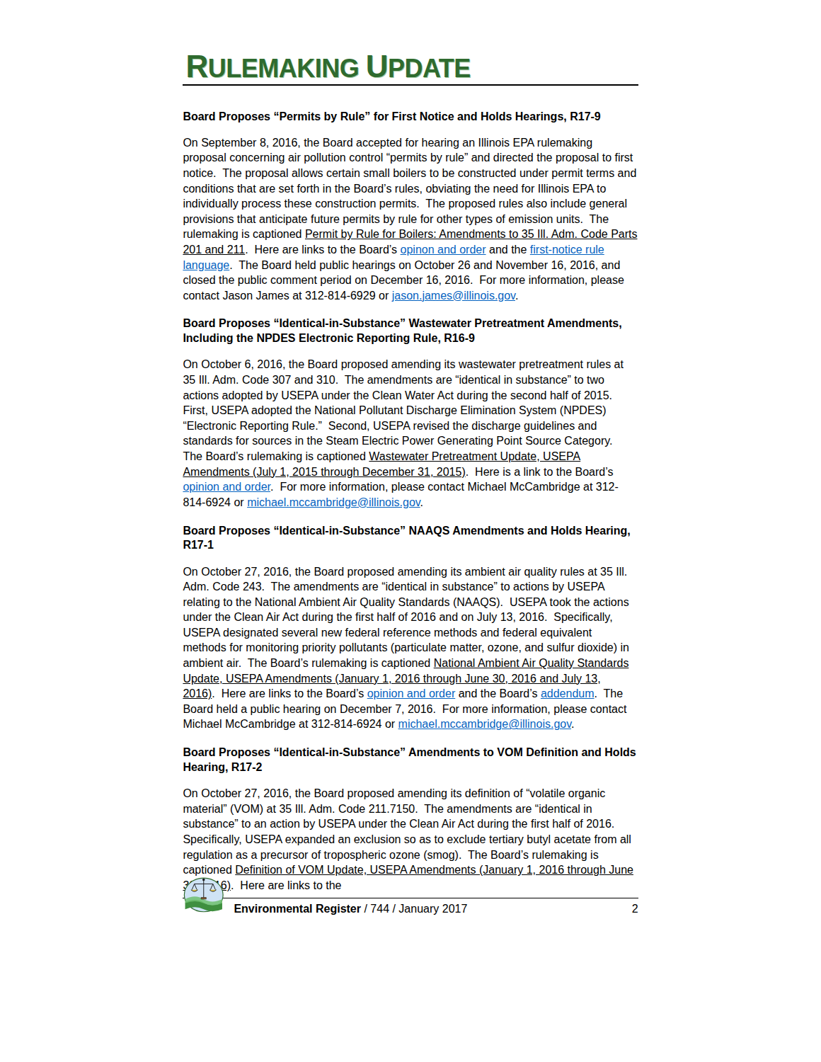RULEMAKING UPDATE
Board Proposes “Permits by Rule” for First Notice and Holds Hearings, R17-9
On September 8, 2016, the Board accepted for hearing an Illinois EPA rulemaking proposal concerning air pollution control “permits by rule” and directed the proposal to first notice. The proposal allows certain small boilers to be constructed under permit terms and conditions that are set forth in the Board’s rules, obviating the need for Illinois EPA to individually process these construction permits. The proposed rules also include general provisions that anticipate future permits by rule for other types of emission units. The rulemaking is captioned Permit by Rule for Boilers: Amendments to 35 Ill. Adm. Code Parts 201 and 211. Here are links to the Board’s opinon and order and the first-notice rule language. The Board held public hearings on October 26 and November 16, 2016, and closed the public comment period on December 16, 2016. For more information, please contact Jason James at 312-814-6929 or jason.james@illinois.gov.
Board Proposes “Identical-in-Substance” Wastewater Pretreatment Amendments, Including the NPDES Electronic Reporting Rule, R16-9
On October 6, 2016, the Board proposed amending its wastewater pretreatment rules at 35 Ill. Adm. Code 307 and 310. The amendments are “identical in substance” to two actions adopted by USEPA under the Clean Water Act during the second half of 2015. First, USEPA adopted the National Pollutant Discharge Elimination System (NPDES) “Electronic Reporting Rule.” Second, USEPA revised the discharge guidelines and standards for sources in the Steam Electric Power Generating Point Source Category. The Board’s rulemaking is captioned Wastewater Pretreatment Update, USEPA Amendments (July 1, 2015 through December 31, 2015). Here is a link to the Board’s opinion and order. For more information, please contact Michael McCambridge at 312-814-6924 or michael.mccambridge@illinois.gov.
Board Proposes “Identical-in-Substance” NAAQS Amendments and Holds Hearing, R17-1
On October 27, 2016, the Board proposed amending its ambient air quality rules at 35 Ill. Adm. Code 243. The amendments are “identical in substance” to actions by USEPA relating to the National Ambient Air Quality Standards (NAAQS). USEPA took the actions under the Clean Air Act during the first half of 2016 and on July 13, 2016. Specifically, USEPA designated several new federal reference methods and federal equivalent methods for monitoring priority pollutants (particulate matter, ozone, and sulfur dioxide) in ambient air. The Board’s rulemaking is captioned National Ambient Air Quality Standards Update, USEPA Amendments (January 1, 2016 through June 30, 2016 and July 13, 2016). Here are links to the Board’s opinion and order and the Board’s addendum. The Board held a public hearing on December 7, 2016. For more information, please contact Michael McCambridge at 312-814-6924 or michael.mccambridge@illinois.gov.
Board Proposes “Identical-in-Substance” Amendments to VOM Definition and Holds Hearing, R17-2
On October 27, 2016, the Board proposed amending its definition of “volatile organic material” (VOM) at 35 Ill. Adm. Code 211.7150. The amendments are “identical in substance” to an action by USEPA under the Clean Air Act during the first half of 2016. Specifically, USEPA expanded an exclusion so as to exclude tertiary butyl acetate from all regulation as a precursor of tropospheric ozone (smog). The Board’s rulemaking is captioned Definition of VOM Update, USEPA Amendments (January 1, 2016 through June 30, 2016). Here are links to the
Environmental Register / 744 / January 2017
2